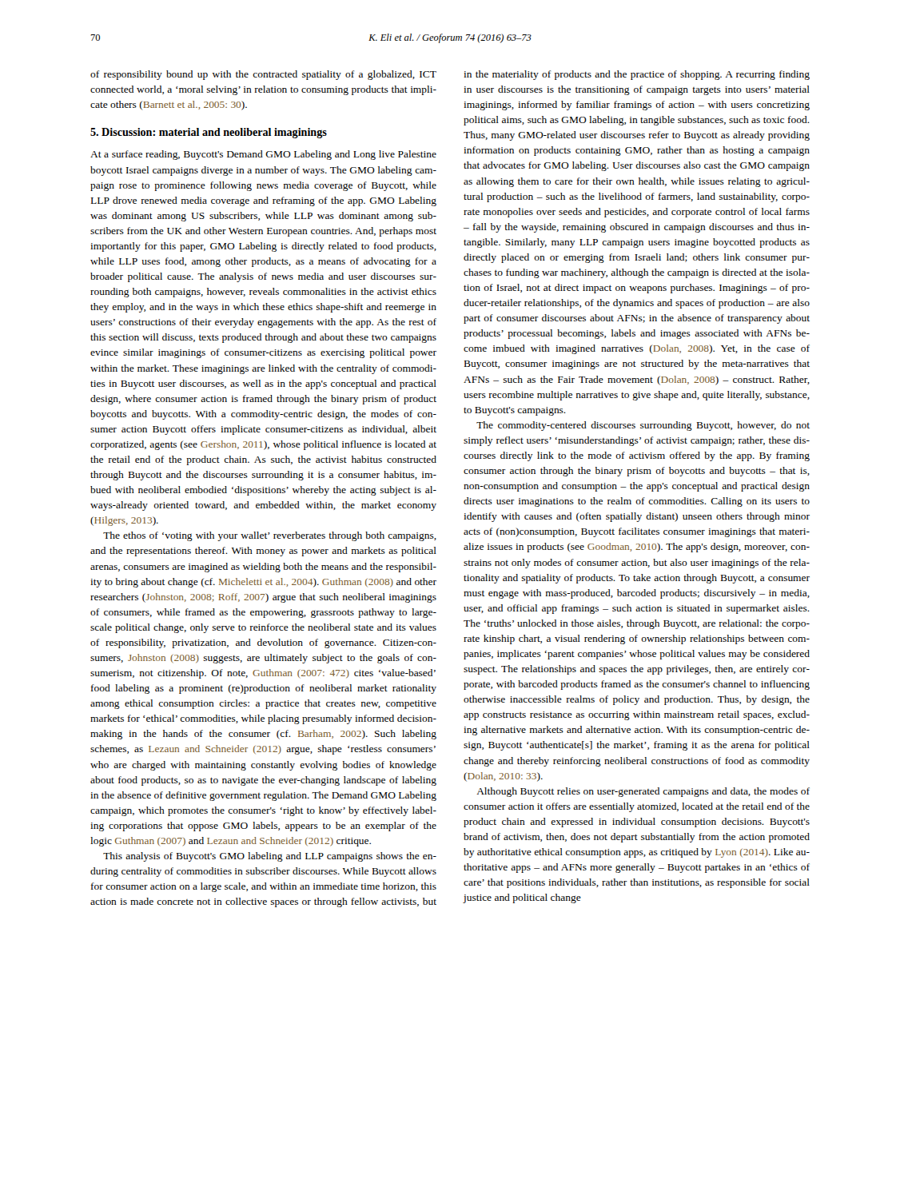70
K. Eli et al. / Geoforum 74 (2016) 63–73
of responsibility bound up with the contracted spatiality of a globalized, ICT connected world, a ‘moral selving’ in relation to consuming products that implicate others (Barnett et al., 2005: 30).
5. Discussion: material and neoliberal imaginings
At a surface reading, Buycott's Demand GMO Labeling and Long live Palestine boycott Israel campaigns diverge in a number of ways. The GMO labeling campaign rose to prominence following news media coverage of Buycott, while LLP drove renewed media coverage and reframing of the app. GMO Labeling was dominant among US subscribers, while LLP was dominant among subscribers from the UK and other Western European countries. And, perhaps most importantly for this paper, GMO Labeling is directly related to food products, while LLP uses food, among other products, as a means of advocating for a broader political cause. The analysis of news media and user discourses surrounding both campaigns, however, reveals commonalities in the activist ethics they employ, and in the ways in which these ethics shape-shift and reemerge in users’ constructions of their everyday engagements with the app. As the rest of this section will discuss, texts produced through and about these two campaigns evince similar imaginings of consumer-citizens as exercising political power within the market. These imaginings are linked with the centrality of commodities in Buycott user discourses, as well as in the app's conceptual and practical design, where consumer action is framed through the binary prism of product boycotts and buycotts. With a commodity-centric design, the modes of consumer action Buycott offers implicate consumer-citizens as individual, albeit corporatized, agents (see Gershon, 2011), whose political influence is located at the retail end of the product chain. As such, the activist habitus constructed through Buycott and the discourses surrounding it is a consumer habitus, imbued with neoliberal embodied ‘dispositions’ whereby the acting subject is always-already oriented toward, and embedded within, the market economy (Hilgers, 2013).
The ethos of ‘voting with your wallet’ reverberates through both campaigns, and the representations thereof. With money as power and markets as political arenas, consumers are imagined as wielding both the means and the responsibility to bring about change (cf. Micheletti et al., 2004). Guthman (2008) and other researchers (Johnston, 2008; Roff, 2007) argue that such neoliberal imaginings of consumers, while framed as the empowering, grassroots pathway to large-scale political change, only serve to reinforce the neoliberal state and its values of responsibility, privatization, and devolution of governance. Citizen-consumers, Johnston (2008) suggests, are ultimately subject to the goals of consumerism, not citizenship. Of note, Guthman (2007: 472) cites ‘value-based’ food labeling as a prominent (re)production of neoliberal market rationality among ethical consumption circles: a practice that creates new, competitive markets for ‘ethical’ commodities, while placing presumably informed decision-making in the hands of the consumer (cf. Barham, 2002). Such labeling schemes, as Lezaun and Schneider (2012) argue, shape ‘restless consumers’ who are charged with maintaining constantly evolving bodies of knowledge about food products, so as to navigate the ever-changing landscape of labeling in the absence of definitive government regulation. The Demand GMO Labeling campaign, which promotes the consumer's ‘right to know’ by effectively labeling corporations that oppose GMO labels, appears to be an exemplar of the logic Guthman (2007) and Lezaun and Schneider (2012) critique.
This analysis of Buycott's GMO labeling and LLP campaigns shows the enduring centrality of commodities in subscriber discourses. While Buycott allows for consumer action on a large scale, and within an immediate time horizon, this action is made concrete not in collective spaces or through fellow activists, but in the materiality of products and the practice of shopping. A recurring finding in user discourses is the transitioning of campaign targets into users’ material imaginings, informed by familiar framings of action – with users concretizing political aims, such as GMO labeling, in tangible substances, such as toxic food. Thus, many GMO-related user discourses refer to Buycott as already providing information on products containing GMO, rather than as hosting a campaign that advocates for GMO labeling. User discourses also cast the GMO campaign as allowing them to care for their own health, while issues relating to agricultural production – such as the livelihood of farmers, land sustainability, corporate monopolies over seeds and pesticides, and corporate control of local farms – fall by the wayside, remaining obscured in campaign discourses and thus intangible. Similarly, many LLP campaign users imagine boycotted products as directly placed on or emerging from Israeli land; others link consumer purchases to funding war machinery, although the campaign is directed at the isolation of Israel, not at direct impact on weapons purchases. Imaginings – of producer-retailer relationships, of the dynamics and spaces of production – are also part of consumer discourses about AFNs; in the absence of transparency about products’ processual becomings, labels and images associated with AFNs become imbued with imagined narratives (Dolan, 2008). Yet, in the case of Buycott, consumer imaginings are not structured by the meta-narratives that AFNs – such as the Fair Trade movement (Dolan, 2008) – construct. Rather, users recombine multiple narratives to give shape and, quite literally, substance, to Buycott's campaigns.
The commodity-centered discourses surrounding Buycott, however, do not simply reflect users’ ‘misunderstandings’ of activist campaign; rather, these discourses directly link to the mode of activism offered by the app. By framing consumer action through the binary prism of boycotts and buycotts – that is, non-consumption and consumption – the app's conceptual and practical design directs user imaginations to the realm of commodities. Calling on its users to identify with causes and (often spatially distant) unseen others through minor acts of (non)consumption, Buycott facilitates consumer imaginings that materialize issues in products (see Goodman, 2010). The app's design, moreover, constrains not only modes of consumer action, but also user imaginings of the relationality and spatiality of products. To take action through Buycott, a consumer must engage with mass-produced, barcoded products; discursively – in media, user, and official app framings – such action is situated in supermarket aisles. The ‘truths’ unlocked in those aisles, through Buycott, are relational: the corporate kinship chart, a visual rendering of ownership relationships between companies, implicates ‘parent companies’ whose political values may be considered suspect. The relationships and spaces the app privileges, then, are entirely corporate, with barcoded products framed as the consumer's channel to influencing otherwise inaccessible realms of policy and production. Thus, by design, the app constructs resistance as occurring within mainstream retail spaces, excluding alternative markets and alternative action. With its consumption-centric design, Buycott ‘authenticate[s] the market’, framing it as the arena for political change and thereby reinforcing neoliberal constructions of food as commodity (Dolan, 2010: 33).
Although Buycott relies on user-generated campaigns and data, the modes of consumer action it offers are essentially atomized, located at the retail end of the product chain and expressed in individual consumption decisions. Buycott's brand of activism, then, does not depart substantially from the action promoted by authoritative ethical consumption apps, as critiqued by Lyon (2014). Like authoritative apps – and AFNs more generally – Buycott partakes in an ‘ethics of care’ that positions individuals, rather than institutions, as responsible for social justice and political change